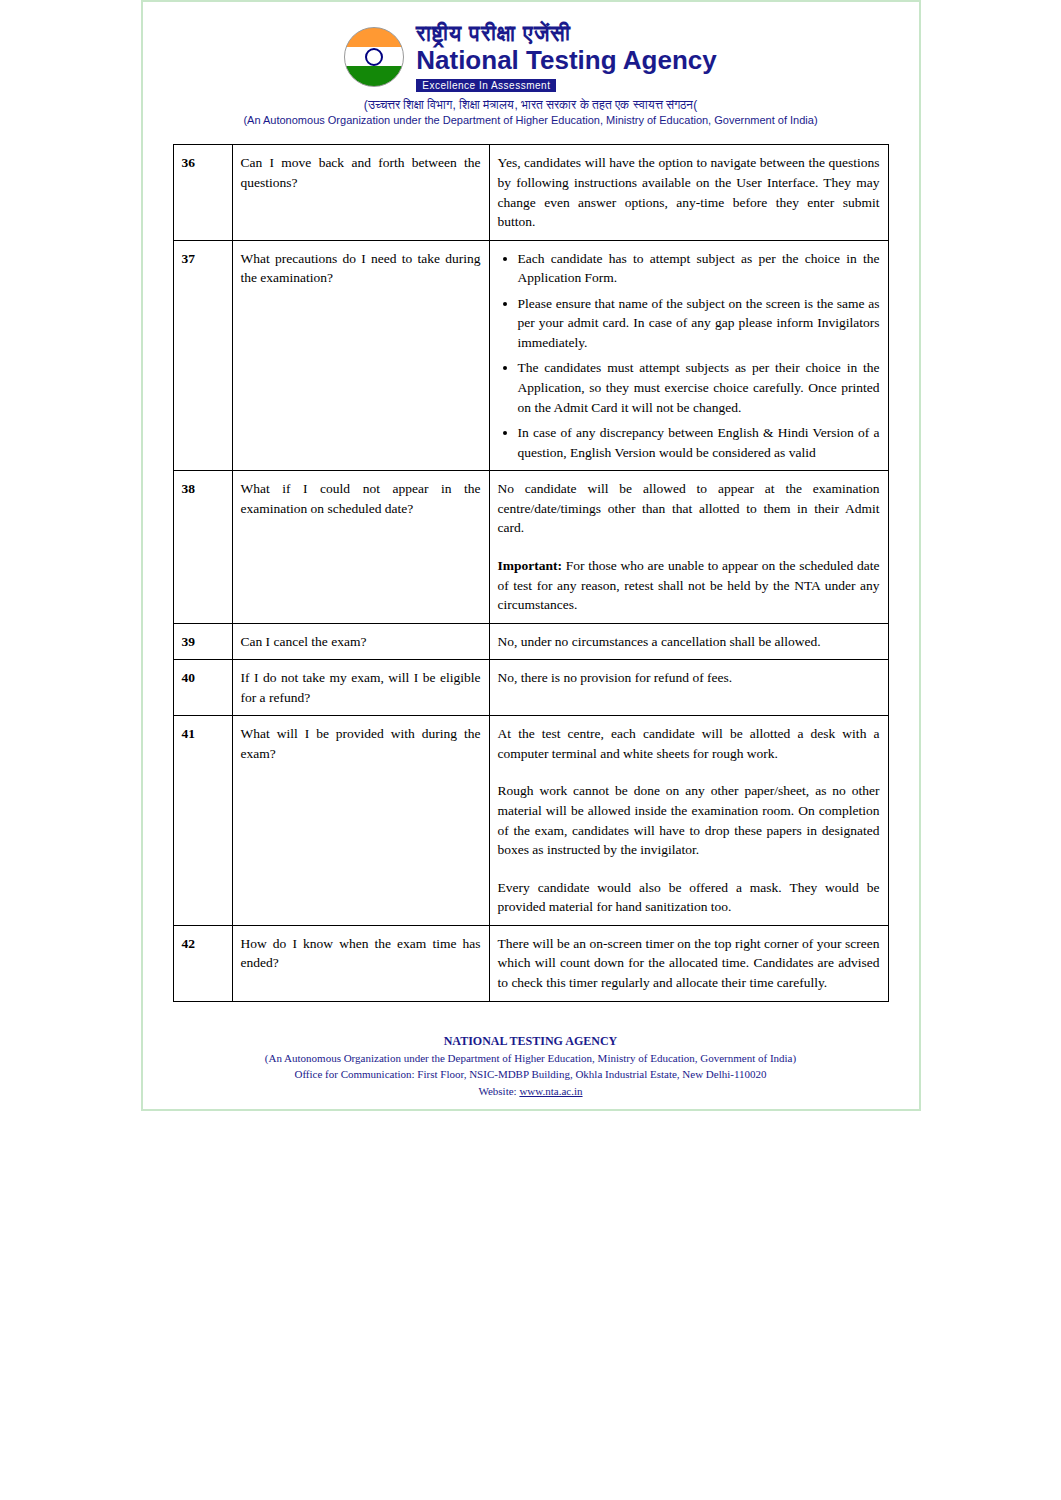राष्ट्रीय परीक्षा एजेंसी
National Testing Agency
Excellence In Assessment
(उच्चत्तर शिक्षा विभाग, शिक्षा मंत्रालय, भारत सरकार के तहत एक स्वायत्त संगठन(
(An Autonomous Organization under the Department of Higher Education, Ministry of Education, Government of India)
| 36 | Can I move back and forth between the questions? | Yes, candidates will have the option to navigate between the questions by following instructions available on the User Interface. They may change even answer options, any-time before they enter submit button. |
| 37 | What precautions do I need to take during the examination? | Each candidate has to attempt subject as per the choice in the Application Form. Please ensure that name of the subject on the screen is the same as per your admit card. In case of any gap please inform Invigilators immediately. The candidates must attempt subjects as per their choice in the Application, so they must exercise choice carefully. Once printed on the Admit Card it will not be changed. In case of any discrepancy between English & Hindi Version of a question, English Version would be considered as valid |
| 38 | What if I could not appear in the examination on scheduled date? | No candidate will be allowed to appear at the examination centre/date/timings other than that allotted to them in their Admit card. Important: For those who are unable to appear on the scheduled date of test for any reason, retest shall not be held by the NTA under any circumstances. |
| 39 | Can I cancel the exam? | No, under no circumstances a cancellation shall be allowed. |
| 40 | If I do not take my exam, will I be eligible for a refund? | No, there is no provision for refund of fees. |
| 41 | What will I be provided with during the exam? | At the test centre, each candidate will be allotted a desk with a computer terminal and white sheets for rough work. Rough work cannot be done on any other paper/sheet, as no other material will be allowed inside the examination room. On completion of the exam, candidates will have to drop these papers in designated boxes as instructed by the invigilator. Every candidate would also be offered a mask. They would be provided material for hand sanitization too. |
| 42 | How do I know when the exam time has ended? | There will be an on-screen timer on the top right corner of your screen which will count down for the allocated time. Candidates are advised to check this timer regularly and allocate their time carefully. |
NATIONAL TESTING AGENCY
(An Autonomous Organization under the Department of Higher Education, Ministry of Education, Government of India)
Office for Communication: First Floor, NSIC-MDBP Building, Okhla Industrial Estate, New Delhi-110020
Website: www.nta.ac.in